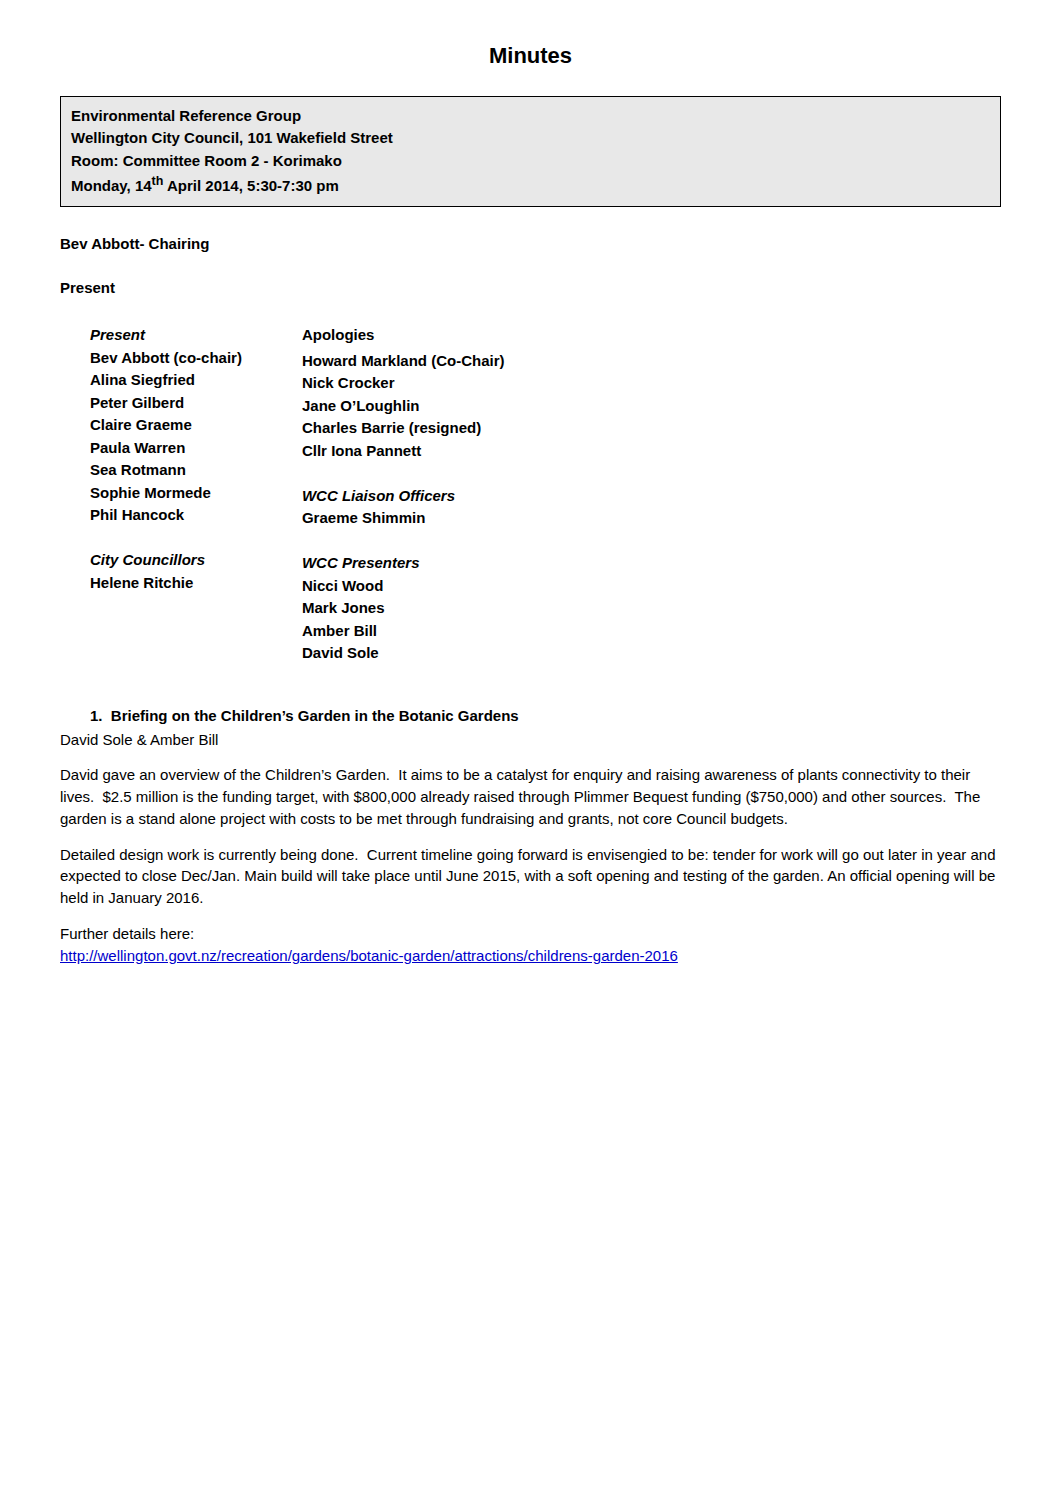Minutes
Environmental Reference Group
Wellington City Council, 101 Wakefield Street
Room: Committee Room 2 - Korimako
Monday, 14th April 2014, 5:30-7:30 pm
Bev Abbott- Chairing
Present
| Present Bev Abbott (co-chair) Alina Siegfried Peter Gilberd Claire Graeme Paula Warren Sea Rotmann Sophie Mormede Phil Hancock City Councillors Helene Ritchie | Apologies Howard Markland (Co-Chair) Nick Crocker Jane O’Loughlin Charles Barrie (resigned) Cllr Iona Pannett WCC Liaison Officers Graeme Shimmin WCC Presenters Nicci Wood Mark Jones Amber Bill David Sole |
1. Briefing on the Children’s Garden in the Botanic Gardens
David Sole & Amber Bill
David gave an overview of the Children’s Garden. It aims to be a catalyst for enquiry and raising awareness of plants connectivity to their lives. $2.5 million is the funding target, with $800,000 already raised through Plimmer Bequest funding ($750,000) and other sources. The garden is a stand alone project with costs to be met through fundraising and grants, not core Council budgets.
Detailed design work is currently being done. Current timeline going forward is envisengied to be: tender for work will go out later in year and expected to close Dec/Jan. Main build will take place until June 2015, with a soft opening and testing of the garden. An official opening will be held in January 2016.
Further details here:
http://wellington.govt.nz/recreation/gardens/botanic-garden/attractions/childrens-garden-2016